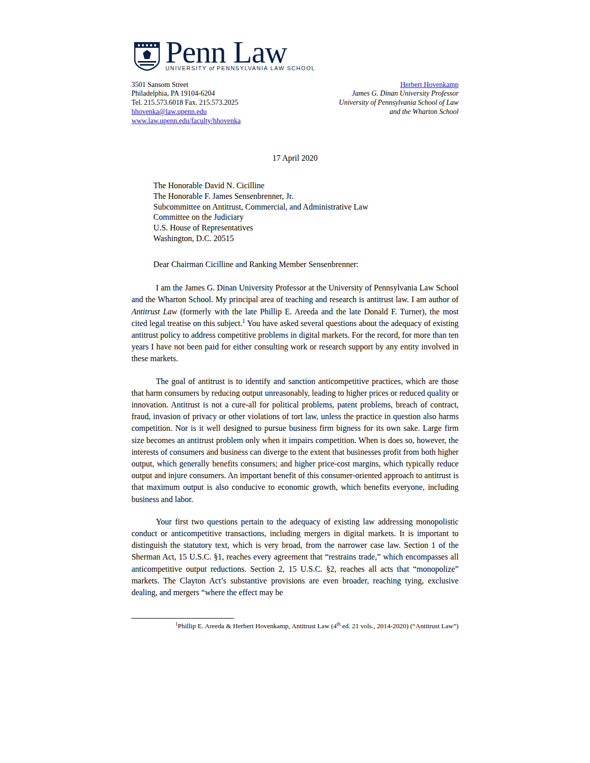Penn Law University of Pennsylvania Law School
3501 Sansom Street
Philadelphia, PA 19104-6204
Tel. 215.573.6018 Fax. 215.573.2025
hhovenka@law.upenn.edu
www.law.upenn.edu/faculty/hhovenka
Herbert Hovenkamp
James G. Dinan University Professor
University of Pennsylvania School of Law
and the Wharton School
17 April 2020
The Honorable David N. Cicilline
The Honorable F. James Sensenbrenner, Jr.
Subcommittee on Antitrust, Commercial, and Administrative Law
Committee on the Judiciary
U.S. House of Representatives
Washington, D.C. 20515
Dear Chairman Cicilline and Ranking Member Sensenbrenner:
I am the James G. Dinan University Professor at the University of Pennsylvania Law School and the Wharton School. My principal area of teaching and research is antitrust law. I am author of Antitrust Law (formerly with the late Phillip E. Areeda and the late Donald F. Turner), the most cited legal treatise on this subject.1 You have asked several questions about the adequacy of existing antitrust policy to address competitive problems in digital markets. For the record, for more than ten years I have not been paid for either consulting work or research support by any entity involved in these markets.
The goal of antitrust is to identify and sanction anticompetitive practices, which are those that harm consumers by reducing output unreasonably, leading to higher prices or reduced quality or innovation. Antitrust is not a cure-all for political problems, patent problems, breach of contract, fraud, invasion of privacy or other violations of tort law, unless the practice in question also harms competition. Nor is it well designed to pursue business firm bigness for its own sake. Large firm size becomes an antitrust problem only when it impairs competition. When is does so, however, the interests of consumers and business can diverge to the extent that businesses profit from both higher output, which generally benefits consumers; and higher price-cost margins, which typically reduce output and injure consumers. An important benefit of this consumer-oriented approach to antitrust is that maximum output is also conducive to economic growth, which benefits everyone, including business and labor.
Your first two questions pertain to the adequacy of existing law addressing monopolistic conduct or anticompetitive transactions, including mergers in digital markets. It is important to distinguish the statutory text, which is very broad, from the narrower case law. Section 1 of the Sherman Act, 15 U.S.C. §1, reaches every agreement that “restrains trade,” which encompasses all anticompetitive output reductions. Section 2, 15 U.S.C. §2, reaches all acts that “monopolize” markets. The Clayton Act’s substantive provisions are even broader, reaching tying, exclusive dealing, and mergers “where the effect may be
1Phillip E. Areeda & Herbert Hovenkamp, Antitrust Law (4th ed. 21 vols., 2014-2020) (“Antitrust Law”)